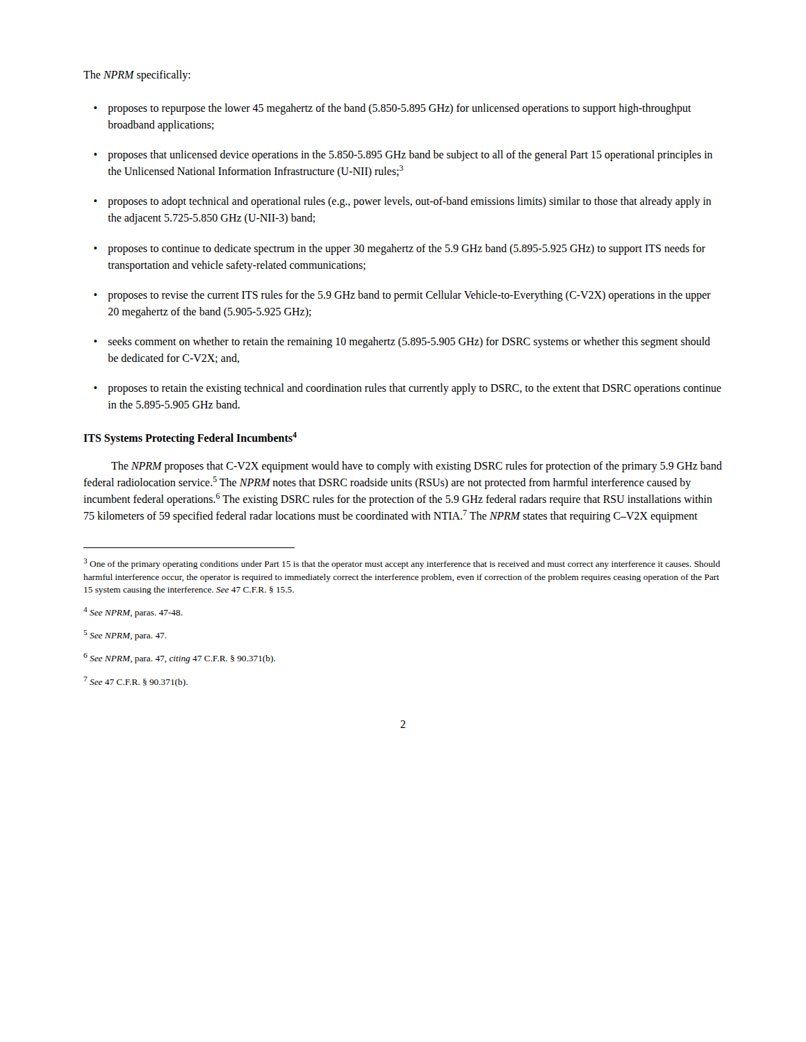The NPRM specifically:
proposes to repurpose the lower 45 megahertz of the band (5.850-5.895 GHz) for unlicensed operations to support high-throughput broadband applications;
proposes that unlicensed device operations in the 5.850-5.895 GHz band be subject to all of the general Part 15 operational principles in the Unlicensed National Information Infrastructure (U-NII) rules;3
proposes to adopt technical and operational rules (e.g., power levels, out-of-band emissions limits) similar to those that already apply in the adjacent 5.725-5.850 GHz (U-NII-3) band;
proposes to continue to dedicate spectrum in the upper 30 megahertz of the 5.9 GHz band (5.895-5.925 GHz) to support ITS needs for transportation and vehicle safety-related communications;
proposes to revise the current ITS rules for the 5.9 GHz band to permit Cellular Vehicle-to-Everything (C-V2X) operations in the upper 20 megahertz of the band (5.905-5.925 GHz);
seeks comment on whether to retain the remaining 10 megahertz (5.895-5.905 GHz) for DSRC systems or whether this segment should be dedicated for C-V2X; and,
proposes to retain the existing technical and coordination rules that currently apply to DSRC, to the extent that DSRC operations continue in the 5.895-5.905 GHz band.
ITS Systems Protecting Federal Incumbents4
The NPRM proposes that C-V2X equipment would have to comply with existing DSRC rules for protection of the primary 5.9 GHz band federal radiolocation service.5 The NPRM notes that DSRC roadside units (RSUs) are not protected from harmful interference caused by incumbent federal operations.6 The existing DSRC rules for the protection of the 5.9 GHz federal radars require that RSU installations within 75 kilometers of 59 specified federal radar locations must be coordinated with NTIA.7 The NPRM states that requiring C–V2X equipment
3 One of the primary operating conditions under Part 15 is that the operator must accept any interference that is received and must correct any interference it causes. Should harmful interference occur, the operator is required to immediately correct the interference problem, even if correction of the problem requires ceasing operation of the Part 15 system causing the interference. See 47 C.F.R. § 15.5.
4 See NPRM, paras. 47-48.
5 See NPRM, para. 47.
6 See NPRM, para. 47, citing 47 C.F.R. § 90.371(b).
7 See 47 C.F.R. § 90.371(b).
2